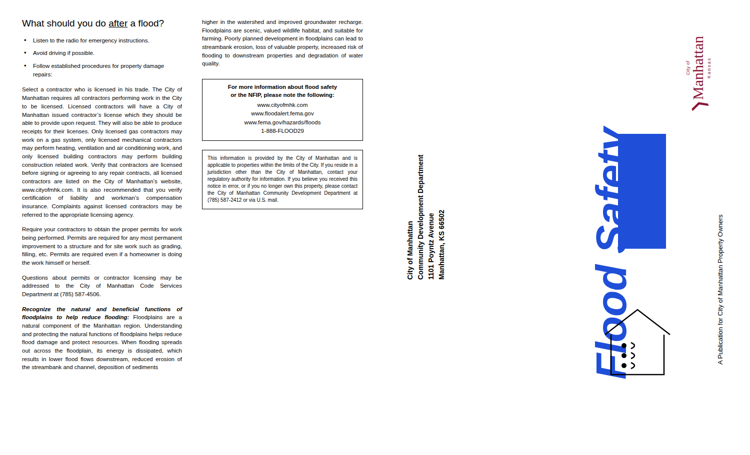What should you do after a flood?
Listen to the radio for emergency instructions.
Avoid driving if possible.
Follow established procedures for property damage repairs:
Select a contractor who is licensed in his trade. The City of Manhattan requires all contractors performing work in the City to be licensed. Licensed contractors will have a City of Manhattan issued contractor’s license which they should be able to provide upon request. They will also be able to produce receipts for their licenses. Only licensed gas contractors may work on a gas system, only licensed mechanical contractors may perform heating, ventilation and air conditioning work, and only licensed building contractors may perform building construction related work. Verify that contractors are licensed before signing or agreeing to any repair contracts, all licensed contractors are listed on the City of Manhattan’s website, www.cityofmhk.com. It is also recommended that you verify certification of liability and workman’s compensation insurance. Complaints against licensed contractors may be referred to the appropriate licensing agency.
Require your contractors to obtain the proper permits for work being performed. Permits are required for any most permanent improvement to a structure and for site work such as grading, filling, etc. Permits are required even if a homeowner is doing the work himself or herself.
Questions about permits or contractor licensing may be addressed to the City of Manhattan Code Services Department at (785) 587-4506.
Recognize the natural and beneficial functions of floodplains to help reduce flooding: Floodplains are a natural component of the Manhattan region. Understanding and protecting the natural functions of floodplains helps reduce flood damage and protect resources. When flooding spreads out across the floodplain, its energy is dissipated, which results in lower flood flows downstream, reduced erosion of the streambank and channel, deposition of sediments
higher in the watershed and improved groundwater recharge. Floodplains are scenic, valued wildlife habitat, and suitable for farming. Poorly planned development in floodplains can lead to streambank erosion, loss of valuable property, increased risk of flooding to downstream properties and degradation of water quality.
For more information about flood safety
or the NFIP, please note the following:
www.cityofmhk.com
www.floodalert.fema.gov
www.fema.gov/hazards/floods
1-888-FLOOD29
This information is provided by the City of Manhattan and is applicable to properties within the limits of the City. If you reside in a jurisdiction other than the City of Manhattan, contact your regulatory authority for information. If you believe you received this notice in error, or if you no longer own this property, please contact the City of Manhattan Community Development Department at (785) 587-2412 or via U.S. mail.
City of Manhattan
Community Development Department
1101 Poyntz Avenue
Manhattan, KS 66502
Flood Safety
A Publication for City of Manhattan Property Owners
❭ City of Manhattan Kansas